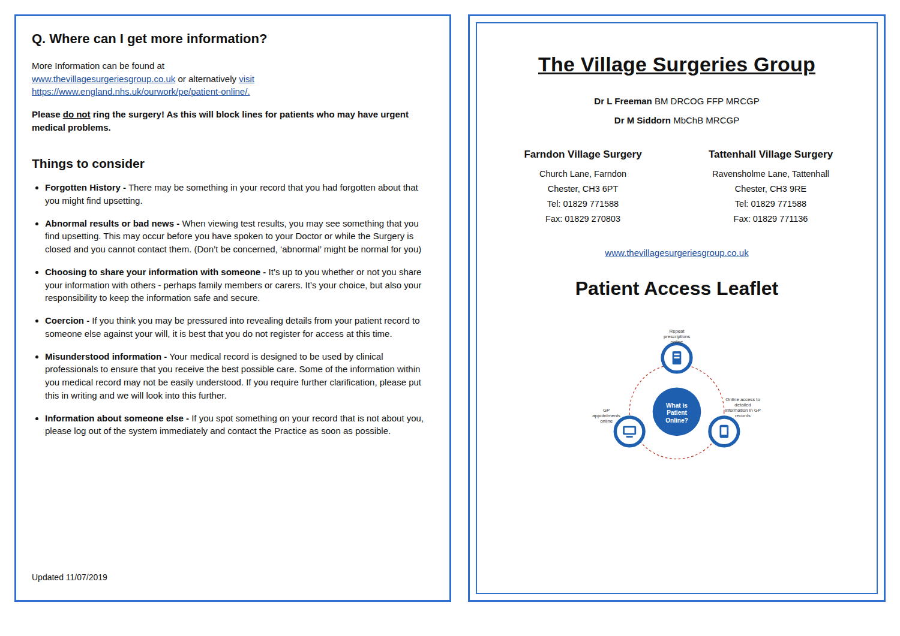Q. Where can I get more information?
More Information can be found at
www.thevillagesurgeriesgroup.co.uk or alternatively visit https://www.england.nhs.uk/ourwork/pe/patient-online/.
Please do not ring the surgery! As this will block lines for patients who may have urgent medical problems.
Things to consider
Forgotten History - There may be something in your record that you had forgotten about that you might find upsetting.
Abnormal results or bad news - When viewing test results, you may see something that you find upsetting. This may occur before you have spoken to your Doctor or while the Surgery is closed and you cannot contact them. (Don’t be concerned, ‘abnormal’ might be normal for you)
Choosing to share your information with someone - It’s up to you whether or not you share your information with others - perhaps family members or carers. It’s your choice, but also your responsibility to keep the information safe and secure.
Coercion - If you think you may be pressured into revealing details from your patient record to someone else against your will, it is best that you do not register for access at this time.
Misunderstood information - Your medical record is designed to be used by clinical professionals to ensure that you receive the best possible care. Some of the information within you medical record may not be easily understood. If you require further clarification, please put this in writing and we will look into this further.
Information about someone else - If you spot something on your record that is not about you, please log out of the system immediately and contact the Practice as soon as possible.
Updated 11/07/2019
The Village Surgeries Group
Dr L Freeman BM DRCOG FFP MRCGP
Dr M Siddorn MbChB MRCGP
Farndon Village Surgery
Church Lane, Farndon
Chester, CH3 6PT
Tel: 01829 771588
Fax: 01829 270803
Tattenhall Village Surgery
Ravensholme Lane, Tattenhall
Chester, CH3 9RE
Tel: 01829 771588
Fax: 01829 771136
www.thevillagesurgeriesgroup.co.uk
Patient Access Leaflet
What is Patient Online? Repeat prescriptions online Online access to detailed information in GP records GP appointments online